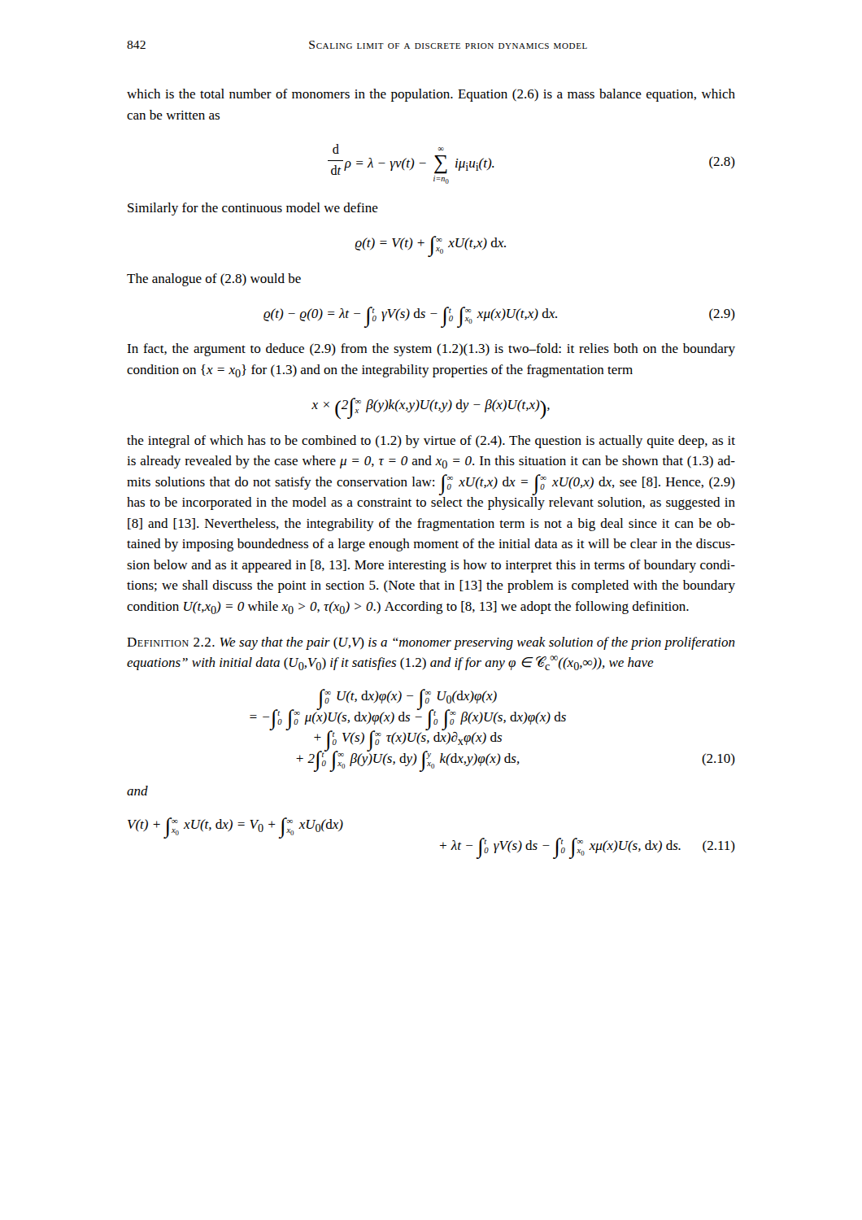842 Scaling limit of a discrete prion dynamics model
which is the total number of monomers in the population. Equation (2.6) is a mass balance equation, which can be written as
ddtρ = λ − γv(t) − ∞∑i=n0 iμiui(t).
(2.8)
Similarly for the continuous model we define
ϱ(t) = V(t) + ∫∞x0 xU(t,x) dx.
The analogue of (2.8) would be
ϱ(t) − ϱ(0) = λt − ∫t 0 γV(s) ds − ∫t 0 ∫∞x0 xμ(x)U(t,x) dx.
(2.9)
In fact, the argument to deduce (2.9) from the system (1.2)(1.3) is two–fold: it relies both on the boundary condition on {x = x0} for (1.3) and on the integrability properties of the fragmentation term
x × (2∫∞x β(y)k(x,y)U(t,y) dy − β(x)U(t,x)),
the integral of which has to be combined to (1.2) by virtue of (2.4). The question is actually quite deep, as it is already revealed by the case where μ = 0, τ = 0 and x0 = 0. In this situation it can be shown that (1.3) admits solutions that do not satisfy the conservation law: ∫∞0 xU(t,x) dx = ∫∞0 xU(0,x) dx, see [8]. Hence, (2.9) has to be incorporated in the model as a constraint to select the physically relevant solution, as suggested in [8] and [13]. Nevertheless, the integrability of the fragmentation term is not a big deal since it can be obtained by imposing boundedness of a large enough moment of the initial data as it will be clear in the discussion below and as it appeared in [8, 13]. More interesting is how to interpret this in terms of boundary conditions; we shall discuss the point in section 5. (Note that in [13] the problem is completed with the boundary condition U(t,x0) = 0 while x0 > 0, τ(x0) > 0.) According to [8, 13] we adopt the following definition.
Definition 2.2. We say that the pair (U,V) is a “monomer preserving weak solution of the prion proliferation equations” with initial data (U0,V0) if it satisfies (1.2) and if for any φ ∈ 𝒞c∞((x0,∞)), we have
∫∞0 U(t, dx)φ(x) − ∫∞0 U0(dx)φ(x)
= −∫t 0 ∫∞0 μ(x)U(s, dx)φ(x) ds − ∫t 0 ∫∞0 β(x)U(s, dx)φ(x) ds
+ ∫t 0 V(s) ∫∞0 τ(x)U(s, dx)∂xφ(x) ds
+ 2∫t 0 ∫∞x0 β(y)U(s, dy) ∫yx0 k(dx,y)φ(x) ds,
(2.10)
and
V(t) + ∫∞x0 xU(t, dx) = V0 + ∫∞x0 xU0(dx)
+ λt − ∫t 0 γV(s) ds − ∫t 0 ∫∞x0 xμ(x)U(s, dx) ds.
(2.11)